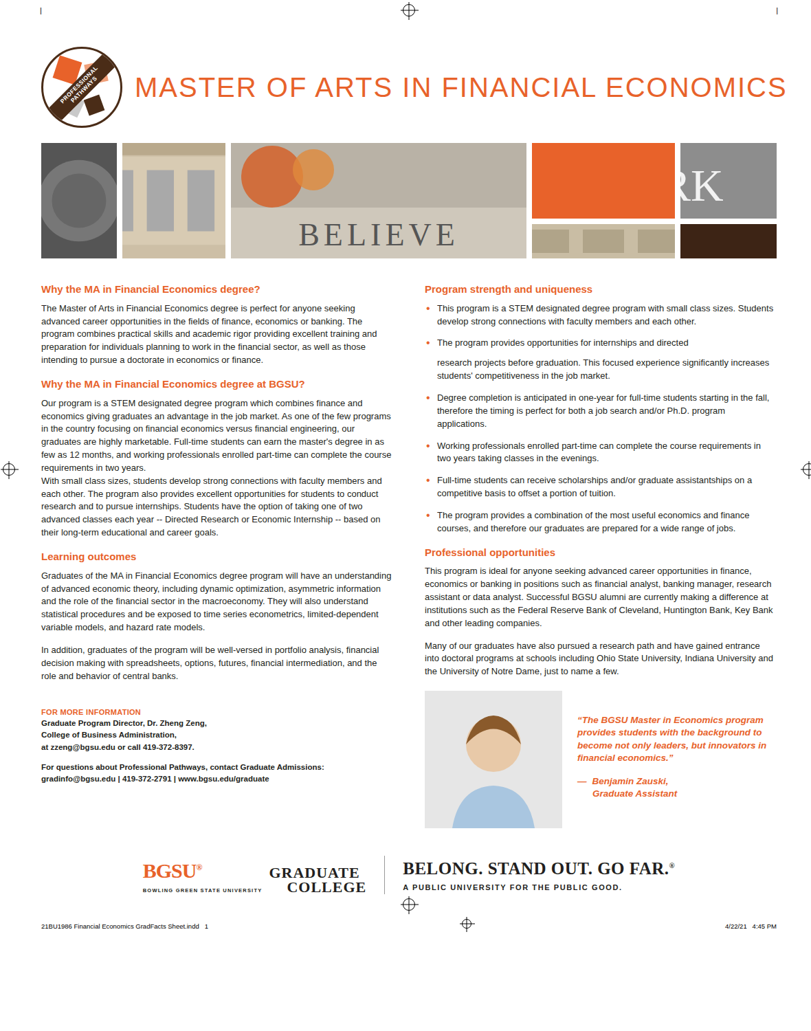| |
PROFESSIONAL
PATHWAYS
MASTER OF ARTS IN FINANCIAL ECONOMICS
Why the MA in Financial Economics degree?
The Master of Arts in Financial Economics degree is perfect for anyone seeking advanced career opportunities in the fields of finance, economics or banking. The program combines practical skills and academic rigor providing excellent training and preparation for individuals planning to work in the financial sector, as well as those intending to pursue a doctorate in economics or finance.
Why the MA in Financial Economics degree at BGSU?
Our program is a STEM designated degree program which combines finance and economics giving graduates an advantage in the job market. As one of the few programs in the country focusing on financial economics versus financial engineering, our graduates are highly marketable. Full-time students can earn the master's degree in as few as 12 months, and working professionals enrolled part-time can complete the course requirements in two years.
With small class sizes, students develop strong connections with faculty members and each other. The program also provides excellent opportunities for students to conduct research and to pursue internships. Students have the option of taking one of two advanced classes each year -- Directed Research or Economic Internship -- based on their long-term educational and career goals.
Learning outcomes
Graduates of the MA in Financial Economics degree program will have an understanding of advanced economic theory, including dynamic optimization, asymmetric information and the role of the financial sector in the macroeconomy. They will also understand statistical procedures and be exposed to time series econometrics, limited-dependent variable models, and hazard rate models.
In addition, graduates of the program will be well-versed in portfolio analysis, financial decision making with spreadsheets, options, futures, financial intermediation, and the role and behavior of central banks.
FOR MORE INFORMATION
Graduate Program Director, Dr. Zheng Zeng,
College of Business Administration,
at zzeng@bgsu.edu or call 419-372-8397.
For questions about Professional Pathways, contact Graduate Admissions:
gradinfo@bgsu.edu | 419-372-2791 | www.bgsu.edu/graduate
Program strength and uniqueness
This program is a STEM designated degree program with small class sizes. Students develop strong connections with faculty members and each other.
The program provides opportunities for internships and directed
research projects before graduation. This focused experience significantly increases students' competitiveness in the job market.
Degree completion is anticipated in one-year for full-time students starting in the fall, therefore the timing is perfect for both a job search and/or Ph.D. program applications.
Working professionals enrolled part-time can complete the course requirements in two years taking classes in the evenings.
Full-time students can receive scholarships and/or graduate assistantships on a competitive basis to offset a portion of tuition.
The program provides a combination of the most useful economics and finance courses, and therefore our graduates are prepared for a wide range of jobs.
Professional opportunities
This program is ideal for anyone seeking advanced career opportunities in finance, economics or banking in positions such as financial analyst, banking manager, research assistant or data analyst. Successful BGSU alumni are currently making a difference at institutions such as the Federal Reserve Bank of Cleveland, Huntington Bank, Key Bank and other leading companies.
Many of our graduates have also pursued a research path and have gained entrance into doctoral programs at schools including Ohio State University, Indiana University and the University of Notre Dame, just to name a few.
“The BGSU Master in Economics program provides students with the background to become not only leaders, but innovators in financial economics.”
—Benjamin Zauski,
Graduate Assistant
BGSU®
BOWLING GREEN STATE UNIVERSITY
GRADUATE
COLLEGE
BELONG. STAND OUT. GO FAR.®
A PUBLIC UNIVERSITY FOR THE PUBLIC GOOD.
21BU1986 Financial Economics GradFacts Sheet.indd 1
4/22/21 4:45 PM